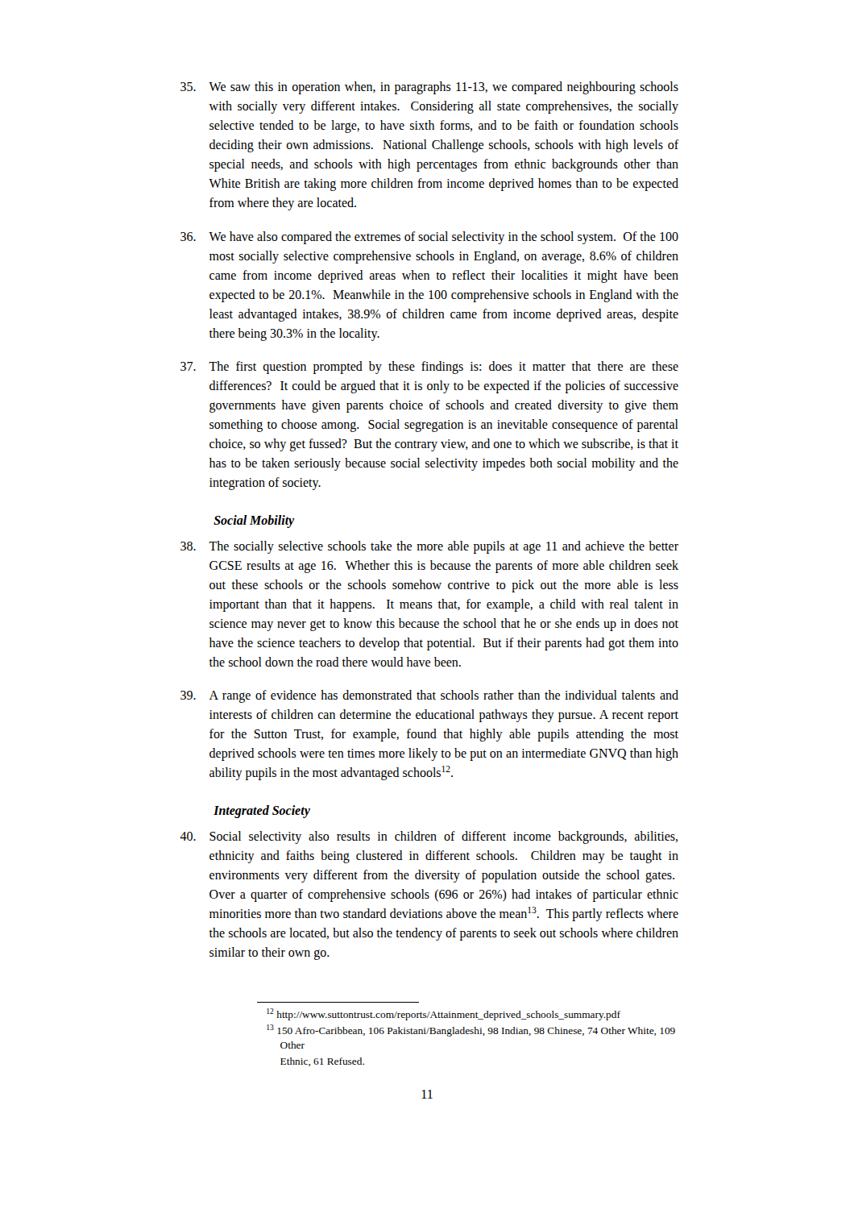35. We saw this in operation when, in paragraphs 11-13, we compared neighbouring schools with socially very different intakes. Considering all state comprehensives, the socially selective tended to be large, to have sixth forms, and to be faith or foundation schools deciding their own admissions. National Challenge schools, schools with high levels of special needs, and schools with high percentages from ethnic backgrounds other than White British are taking more children from income deprived homes than to be expected from where they are located.
36. We have also compared the extremes of social selectivity in the school system. Of the 100 most socially selective comprehensive schools in England, on average, 8.6% of children came from income deprived areas when to reflect their localities it might have been expected to be 20.1%. Meanwhile in the 100 comprehensive schools in England with the least advantaged intakes, 38.9% of children came from income deprived areas, despite there being 30.3% in the locality.
37. The first question prompted by these findings is: does it matter that there are these differences? It could be argued that it is only to be expected if the policies of successive governments have given parents choice of schools and created diversity to give them something to choose among. Social segregation is an inevitable consequence of parental choice, so why get fussed? But the contrary view, and one to which we subscribe, is that it has to be taken seriously because social selectivity impedes both social mobility and the integration of society.
Social Mobility
38. The socially selective schools take the more able pupils at age 11 and achieve the better GCSE results at age 16. Whether this is because the parents of more able children seek out these schools or the schools somehow contrive to pick out the more able is less important than that it happens. It means that, for example, a child with real talent in science may never get to know this because the school that he or she ends up in does not have the science teachers to develop that potential. But if their parents had got them into the school down the road there would have been.
39. A range of evidence has demonstrated that schools rather than the individual talents and interests of children can determine the educational pathways they pursue. A recent report for the Sutton Trust, for example, found that highly able pupils attending the most deprived schools were ten times more likely to be put on an intermediate GNVQ than high ability pupils in the most advantaged schools12.
Integrated Society
40. Social selectivity also results in children of different income backgrounds, abilities, ethnicity and faiths being clustered in different schools. Children may be taught in environments very different from the diversity of population outside the school gates. Over a quarter of comprehensive schools (696 or 26%) had intakes of particular ethnic minorities more than two standard deviations above the mean13. This partly reflects where the schools are located, but also the tendency of parents to seek out schools where children similar to their own go.
12 http://www.suttontrust.com/reports/Attainment_deprived_schools_summary.pdf
13 150 Afro-Caribbean, 106 Pakistani/Bangladeshi, 98 Indian, 98 Chinese, 74 Other White, 109 Other
Ethnic, 61 Refused.
11